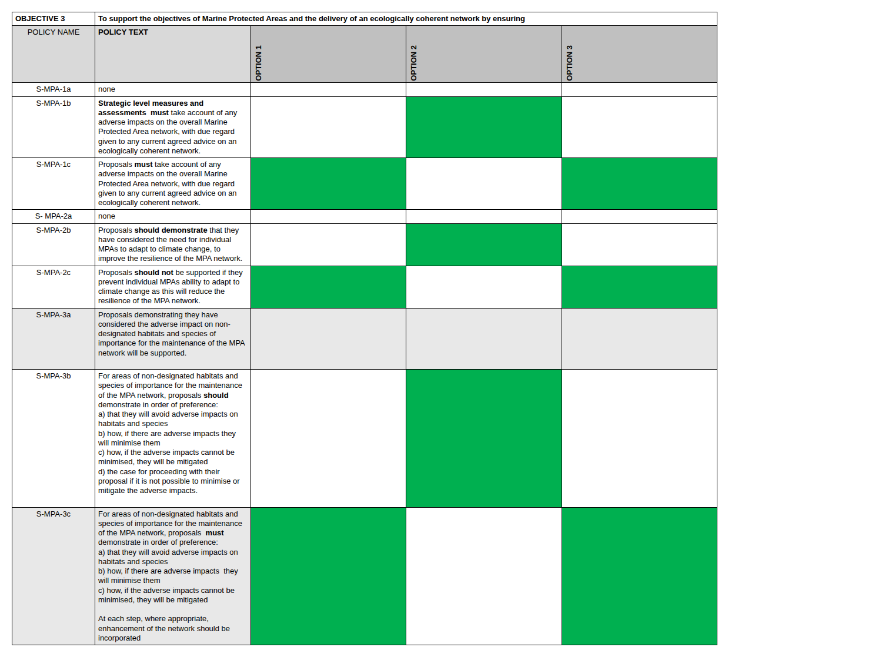| OBJECTIVE 3 | To support the objectives of Marine Protected Areas and the delivery of an ecologically coherent network by ensuring |
| POLICY NAME | POLICY TEXT | OPTION 1 | OPTION 2 | OPTION 3 |
| S-MPA-1a | none | | | |
| S-MPA-1b | Strategic level measures and assessments must take account of any adverse impacts on the overall Marine Protected Area network, with due regard given to any current agreed advice on an ecologically coherent network. | | Y | |
| S-MPA-1c | Proposals must take account of any adverse impacts on the overall Marine Protected Area network, with due regard given to any current agreed advice on an ecologically coherent network. | Y | | Y |
| S- MPA-2a | none | | | |
| S-MPA-2b | Proposals should demonstrate that they have considered the need for individual MPAs to adapt to climate change, to improve the resilience of the MPA network. | | Y | |
| S-MPA-2c | Proposals should not be supported if they prevent individual MPAs ability to adapt to climate change as this will reduce the resilience of the MPA network. | Y | | Y |
| S-MPA-3a | Proposals demonstrating they have considered the adverse impact on non-designated habitats and species of importance for the maintenance of the MPA network will be supported. | | | |
| S-MPA-3b | For areas of non-designated habitats and species of importance for the maintenance of the MPA network, proposals should demonstrate in order of preference: a) that they will avoid adverse impacts on habitats and species b) how, if there are adverse impacts they will minimise them c) how, if the adverse impacts cannot be minimised, they will be mitigated d) the case for proceeding with their proposal if it is not possible to minimise or mitigate the adverse impacts. | | Y | |
| S-MPA-3c | For areas of non-designated habitats and species of importance for the maintenance of the MPA network, proposals must demonstrate in order of preference: a) that they will avoid adverse impacts on habitats and species b) how, if there are adverse impacts they will minimise them c) how, if the adverse impacts cannot be minimised, they will be mitigated At each step, where appropriate, enhancement of the network should be incorporated | Y | | Y |